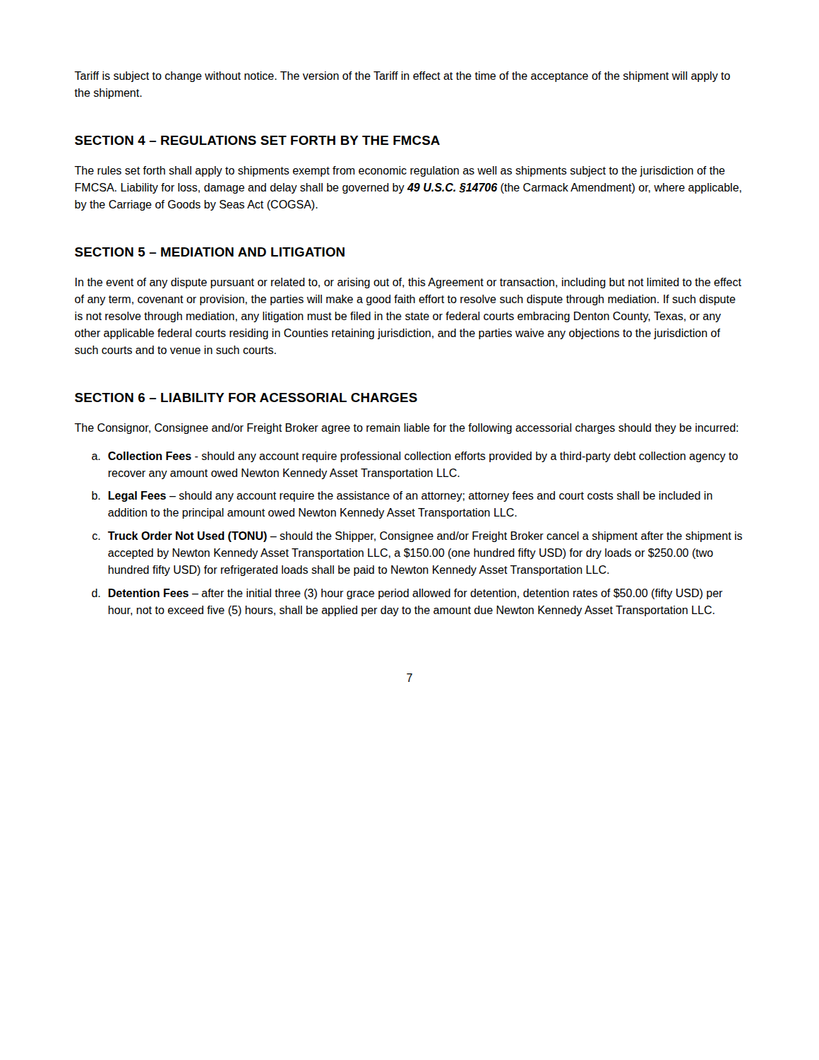Tariff is subject to change without notice. The version of the Tariff in effect at the time of the acceptance of the shipment will apply to the shipment.
SECTION 4 – REGULATIONS SET FORTH BY THE FMCSA
The rules set forth shall apply to shipments exempt from economic regulation as well as shipments subject to the jurisdiction of the FMCSA. Liability for loss, damage and delay shall be governed by 49 U.S.C. §14706 (the Carmack Amendment) or, where applicable, by the Carriage of Goods by Seas Act (COGSA).
SECTION 5 – MEDIATION AND LITIGATION
In the event of any dispute pursuant or related to, or arising out of, this Agreement or transaction, including but not limited to the effect of any term, covenant or provision, the parties will make a good faith effort to resolve such dispute through mediation. If such dispute is not resolve through mediation, any litigation must be filed in the state or federal courts embracing Denton County, Texas, or any other applicable federal courts residing in Counties retaining jurisdiction, and the parties waive any objections to the jurisdiction of such courts and to venue in such courts.
SECTION 6 – LIABILITY FOR ACESSORIAL CHARGES
The Consignor, Consignee and/or Freight Broker agree to remain liable for the following accessorial charges should they be incurred:
Collection Fees - should any account require professional collection efforts provided by a third-party debt collection agency to recover any amount owed Newton Kennedy Asset Transportation LLC.
Legal Fees – should any account require the assistance of an attorney; attorney fees and court costs shall be included in addition to the principal amount owed Newton Kennedy Asset Transportation LLC.
Truck Order Not Used (TONU) – should the Shipper, Consignee and/or Freight Broker cancel a shipment after the shipment is accepted by Newton Kennedy Asset Transportation LLC, a $150.00 (one hundred fifty USD) for dry loads or $250.00 (two hundred fifty USD) for refrigerated loads shall be paid to Newton Kennedy Asset Transportation LLC.
Detention Fees – after the initial three (3) hour grace period allowed for detention, detention rates of $50.00 (fifty USD) per hour, not to exceed five (5) hours, shall be applied per day to the amount due Newton Kennedy Asset Transportation LLC.
7